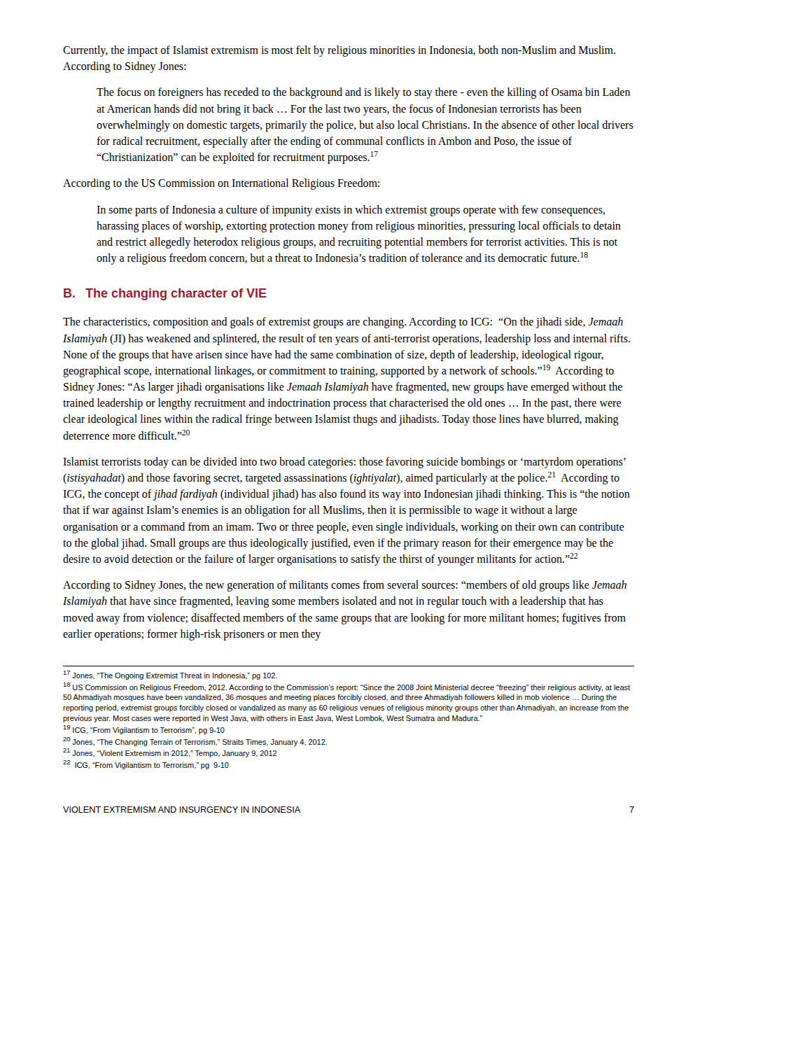Currently, the impact of Islamist extremism is most felt by religious minorities in Indonesia, both non-Muslim and Muslim. According to Sidney Jones:
The focus on foreigners has receded to the background and is likely to stay there - even the killing of Osama bin Laden at American hands did not bring it back … For the last two years, the focus of Indonesian terrorists has been overwhelmingly on domestic targets, primarily the police, but also local Christians. In the absence of other local drivers for radical recruitment, especially after the ending of communal conflicts in Ambon and Poso, the issue of “Christianization” can be exploited for recruitment purposes.17
According to the US Commission on International Religious Freedom:
In some parts of Indonesia a culture of impunity exists in which extremist groups operate with few consequences, harassing places of worship, extorting protection money from religious minorities, pressuring local officials to detain and restrict allegedly heterodox religious groups, and recruiting potential members for terrorist activities. This is not only a religious freedom concern, but a threat to Indonesia’s tradition of tolerance and its democratic future.18
B. The changing character of VIE
The characteristics, composition and goals of extremist groups are changing. According to ICG: “On the jihadi side, Jemaah Islamiyah (JI) has weakened and splintered, the result of ten years of anti-terrorist operations, leadership loss and internal rifts. None of the groups that have arisen since have had the same combination of size, depth of leadership, ideological rigour, geographical scope, international linkages, or commitment to training, supported by a network of schools.”19 According to Sidney Jones: “As larger jihadi organisations like Jemaah Islamiyah have fragmented, new groups have emerged without the trained leadership or lengthy recruitment and indoctrination process that characterised the old ones … In the past, there were clear ideological lines within the radical fringe between Islamist thugs and jihadists. Today those lines have blurred, making deterrence more difficult.”20
Islamist terrorists today can be divided into two broad categories: those favoring suicide bombings or ‘martyrdom operations’ (istisyahadat) and those favoring secret, targeted assassinations (ightiyalat), aimed particularly at the police.21 According to ICG, the concept of jihad fardiyah (individual jihad) has also found its way into Indonesian jihadi thinking. This is “the notion that if war against Islam’s enemies is an obligation for all Muslims, then it is permissible to wage it without a large organisation or a command from an imam. Two or three people, even single individuals, working on their own can contribute to the global jihad. Small groups are thus ideologically justified, even if the primary reason for their emergence may be the desire to avoid detection or the failure of larger organisations to satisfy the thirst of younger militants for action.”22
According to Sidney Jones, the new generation of militants comes from several sources: “members of old groups like Jemaah Islamiyah that have since fragmented, leaving some members isolated and not in regular touch with a leadership that has moved away from violence; disaffected members of the same groups that are looking for more militant homes; fugitives from earlier operations; former high-risk prisoners or men they
17 Jones, “The Ongoing Extremist Threat in Indonesia,” pg 102.
18 US Commission on Religious Freedom, 2012. According to the Commission’s report: “Since the 2008 Joint Ministerial decree “freezing” their religious activity, at least 50 Ahmadiyah mosques have been vandalized, 36 mosques and meeting places forcibly closed, and three Ahmadiyah followers killed in mob violence … During the reporting period, extremist groups forcibly closed or vandalized as many as 60 religious venues of religious minority groups other than Ahmadiyah, an increase from the previous year. Most cases were reported in West Java, with others in East Java, West Lombok, West Sumatra and Madura.”
19 ICG, “From Vigilantism to Terrorism”, pg 9-10
20 Jones, “The Changing Terrain of Terrorism,” Straits Times, January 4, 2012.
21 Jones, “Violent Extremism in 2012,” Tempo, January 9, 2012
22 ICG, “From Vigilantism to Terrorism,” pg 9-10
VIOLENT EXTREMISM AND INSURGENCY IN INDONESIA 7